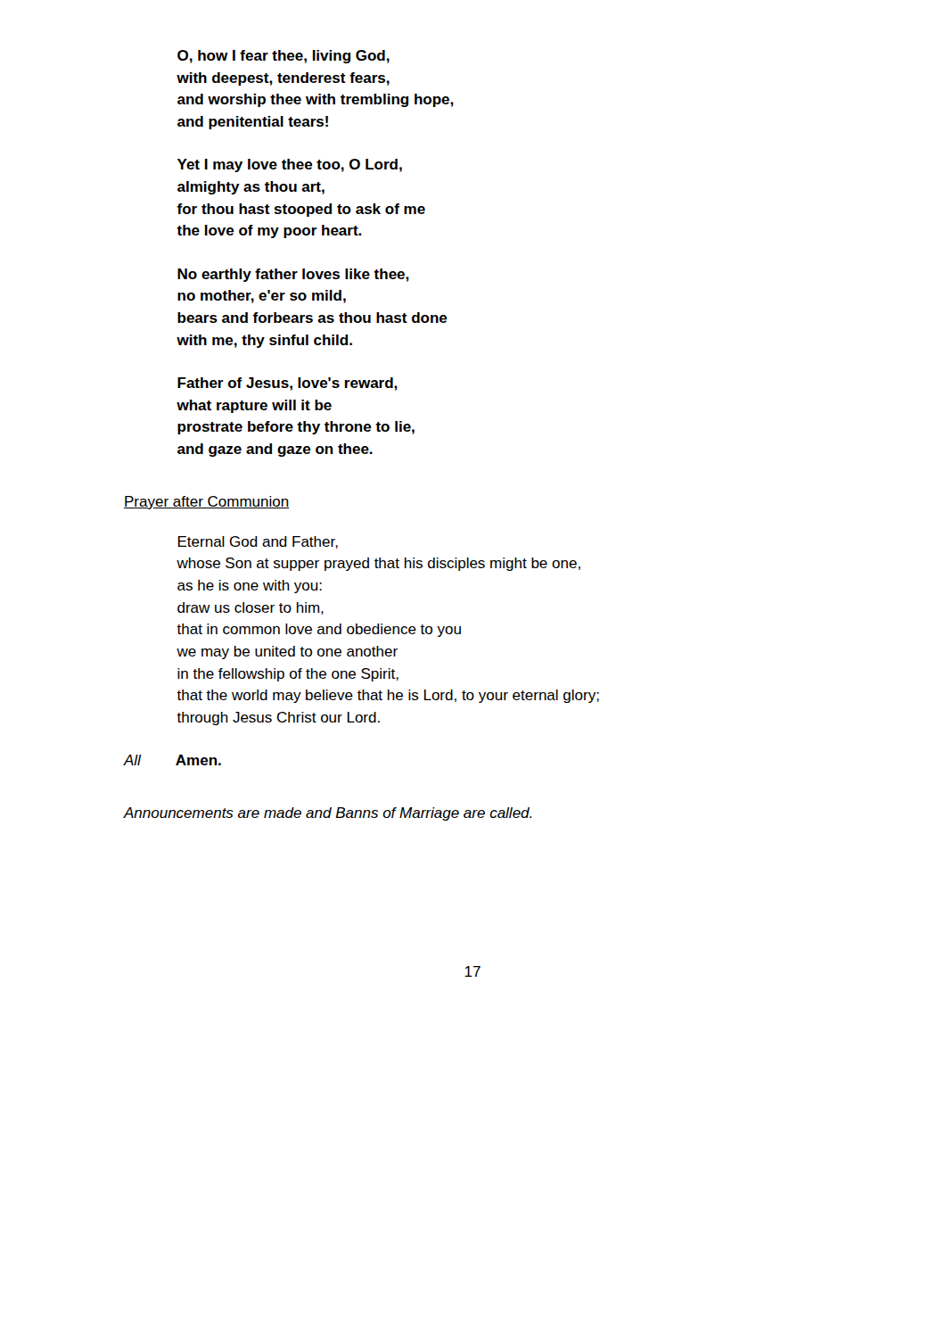O, how I fear thee, living God,
with deepest, tenderest fears,
and worship thee with trembling hope,
and penitential tears!
Yet I may love thee too, O Lord,
almighty as thou art,
for thou hast stooped to ask of me
the love of my poor heart.
No earthly father loves like thee,
no mother, e'er so mild,
bears and forbears as thou hast done
with me, thy sinful child.
Father of Jesus, love's reward,
what rapture will it be
prostrate before thy throne to lie,
and gaze and gaze on thee.
Prayer after Communion
Eternal God and Father,
whose Son at supper prayed that his disciples might be one,
as he is one with you:
draw us closer to him,
that in common love and obedience to you
we may be united to one another
in the fellowship of the one Spirit,
that the world may believe that he is Lord, to your eternal glory;
through Jesus Christ our Lord.
All Amen.
Announcements are made and Banns of Marriage are called.
17